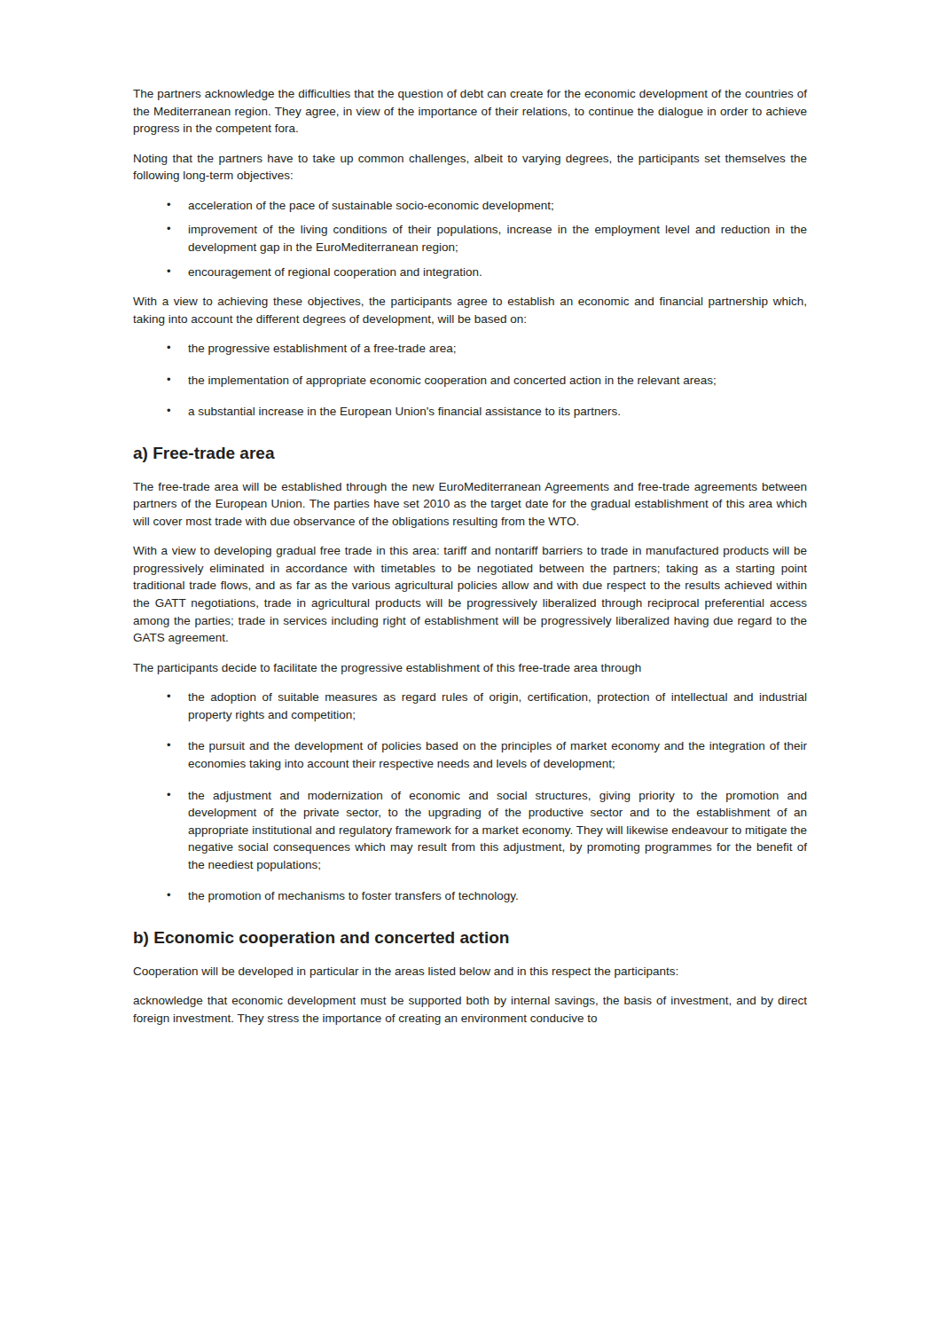The partners acknowledge the difficulties that the question of debt can create for the economic development of the countries of the Mediterranean region. They agree, in view of the importance of their relations, to continue the dialogue in order to achieve progress in the competent fora.
Noting that the partners have to take up common challenges, albeit to varying degrees, the participants set themselves the following long-term objectives:
acceleration of the pace of sustainable socio-economic development;
improvement of the living conditions of their populations, increase in the employment level and reduction in the development gap in the EuroMediterranean region;
encouragement of regional cooperation and integration.
With a view to achieving these objectives, the participants agree to establish an economic and financial partnership which, taking into account the different degrees of development, will be based on:
the progressive establishment of a free-trade area;
the implementation of appropriate economic cooperation and concerted action in the relevant areas;
a substantial increase in the European Union's financial assistance to its partners.
a) Free-trade area
The free-trade area will be established through the new EuroMediterranean Agreements and free-trade agreements between partners of the European Union. The parties have set 2010 as the target date for the gradual establishment of this area which will cover most trade with due observance of the obligations resulting from the WTO.
With a view to developing gradual free trade in this area: tariff and nontariff barriers to trade in manufactured products will be progressively eliminated in accordance with timetables to be negotiated between the partners; taking as a starting point traditional trade flows, and as far as the various agricultural policies allow and with due respect to the results achieved within the GATT negotiations, trade in agricultural products will be progressively liberalized through reciprocal preferential access among the parties; trade in services including right of establishment will be progressively liberalized having due regard to the GATS agreement.
The participants decide to facilitate the progressive establishment of this free-trade area through
the adoption of suitable measures as regard rules of origin, certification, protection of intellectual and industrial property rights and competition;
the pursuit and the development of policies based on the principles of market economy and the integration of their economies taking into account their respective needs and levels of development;
the adjustment and modernization of economic and social structures, giving priority to the promotion and development of the private sector, to the upgrading of the productive sector and to the establishment of an appropriate institutional and regulatory framework for a market economy. They will likewise endeavour to mitigate the negative social consequences which may result from this adjustment, by promoting programmes for the benefit of the neediest populations;
the promotion of mechanisms to foster transfers of technology.
b) Economic cooperation and concerted action
Cooperation will be developed in particular in the areas listed below and in this respect the participants:
acknowledge that economic development must be supported both by internal savings, the basis of investment, and by direct foreign investment. They stress the importance of creating an environment conducive to